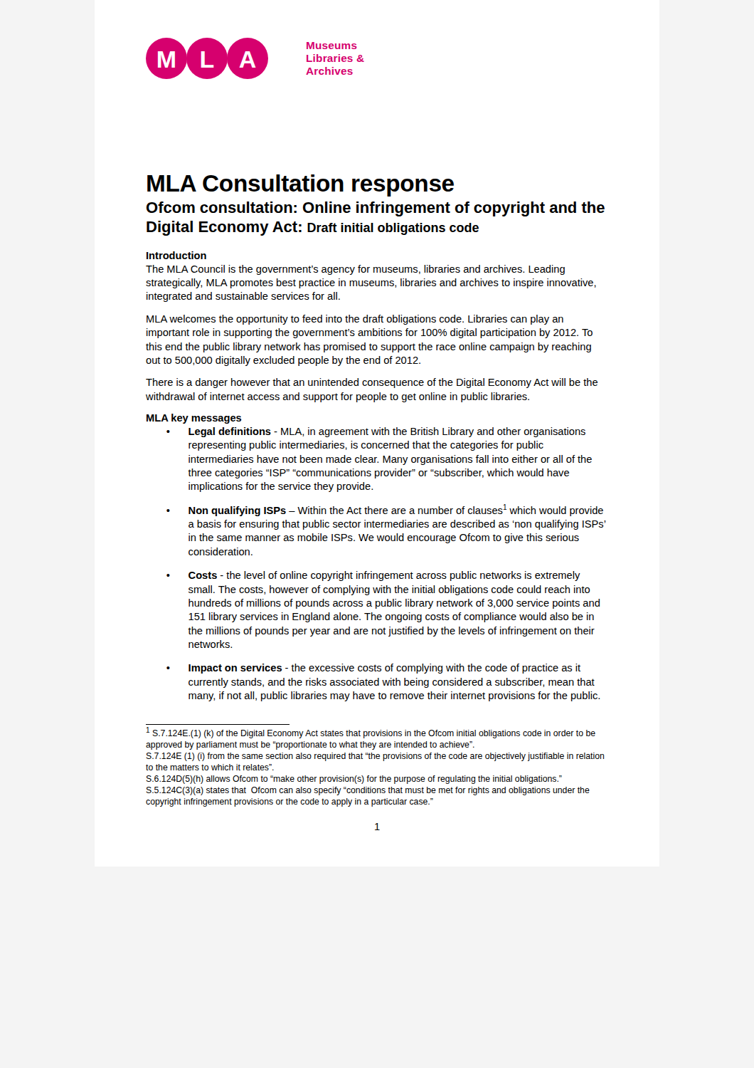M L A
Museums
Libraries &
Archives
MLA Consultation response
Ofcom consultation: Online infringement of copyright and the Digital Economy Act: Draft initial obligations code
Introduction
The MLA Council is the government’s agency for museums, libraries and archives. Leading strategically, MLA promotes best practice in museums, libraries and archives to inspire innovative, integrated and sustainable services for all.
MLA welcomes the opportunity to feed into the draft obligations code. Libraries can play an important role in supporting the government’s ambitions for 100% digital participation by 2012. To this end the public library network has promised to support the race online campaign by reaching out to 500,000 digitally excluded people by the end of 2012.
There is a danger however that an unintended consequence of the Digital Economy Act will be the withdrawal of internet access and support for people to get online in public libraries.
MLA key messages
Legal definitions - MLA, in agreement with the British Library and other organisations representing public intermediaries, is concerned that the categories for public intermediaries have not been made clear. Many organisations fall into either or all of the three categories “ISP” “communications provider” or “subscriber, which would have implications for the service they provide.
Non qualifying ISPs – Within the Act there are a number of clauses1 which would provide a basis for ensuring that public sector intermediaries are described as ‘non qualifying ISPs’ in the same manner as mobile ISPs. We would encourage Ofcom to give this serious consideration.
Costs - the level of online copyright infringement across public networks is extremely small. The costs, however of complying with the initial obligations code could reach into hundreds of millions of pounds across a public library network of 3,000 service points and 151 library services in England alone. The ongoing costs of compliance would also be in the millions of pounds per year and are not justified by the levels of infringement on their networks.
Impact on services - the excessive costs of complying with the code of practice as it currently stands, and the risks associated with being considered a subscriber, mean that many, if not all, public libraries may have to remove their internet provisions for the public.
1 S.7.124E.(1) (k) of the Digital Economy Act states that provisions in the Ofcom initial obligations code in order to be approved by parliament must be “proportionate to what they are intended to achieve”.
S.7.124E (1) (i) from the same section also required that “the provisions of the code are objectively justifiable in relation to the matters to which it relates”.
S.6.124D(5)(h) allows Ofcom to “make other provision(s) for the purpose of regulating the initial obligations.”
S.5.124C(3)(a) states that Ofcom can also specify “conditions that must be met for rights and obligations under the copyright infringement provisions or the code to apply in a particular case.”
1